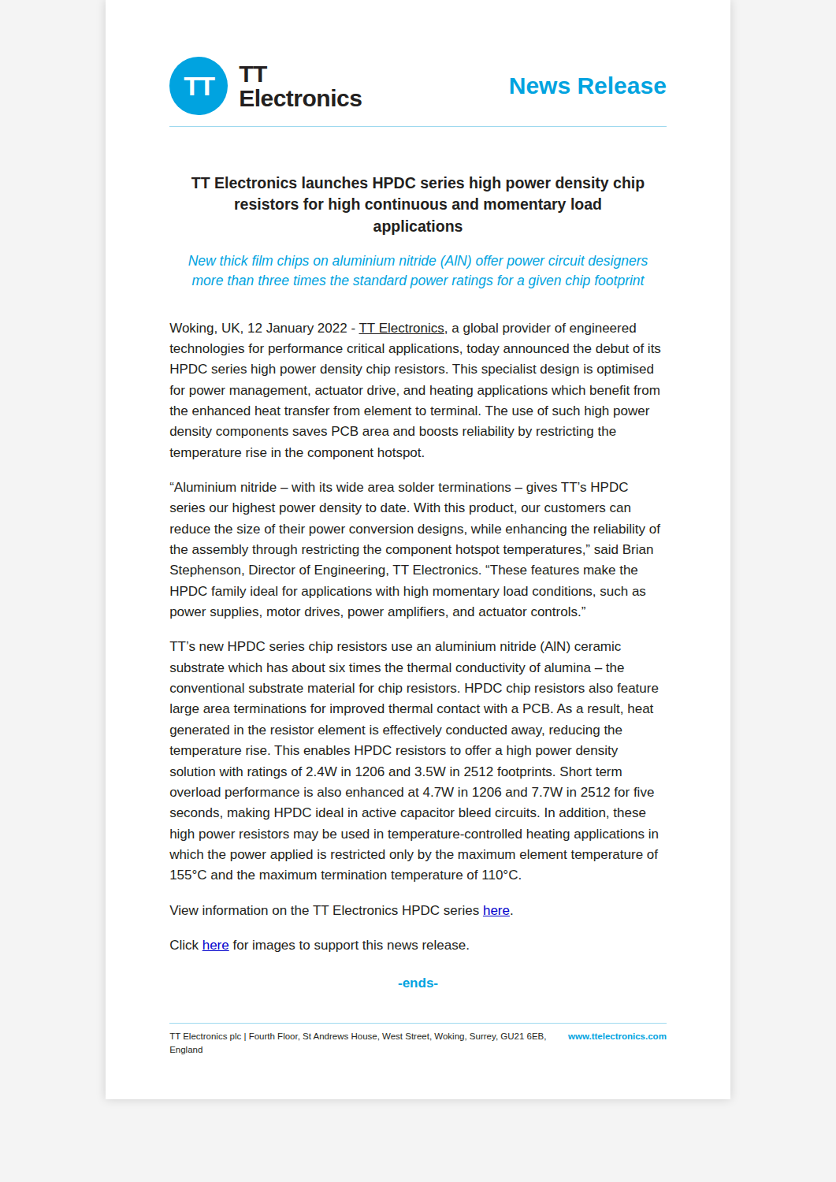TT
TT Electronics
News Release
TT Electronics launches HPDC series high power density chip resistors for high continuous and momentary load applications
New thick film chips on aluminium nitride (AlN) offer power circuit designers more than three times the standard power ratings for a given chip footprint
Woking, UK, 12 January 2022 - TT Electronics, a global provider of engineered technologies for performance critical applications, today announced the debut of its HPDC series high power density chip resistors. This specialist design is optimised for power management, actuator drive, and heating applications which benefit from the enhanced heat transfer from element to terminal. The use of such high power density components saves PCB area and boosts reliability by restricting the temperature rise in the component hotspot.
“Aluminium nitride – with its wide area solder terminations – gives TT’s HPDC series our highest power density to date. With this product, our customers can reduce the size of their power conversion designs, while enhancing the reliability of the assembly through restricting the component hotspot temperatures,” said Brian Stephenson, Director of Engineering, TT Electronics. “These features make the HPDC family ideal for applications with high momentary load conditions, such as power supplies, motor drives, power amplifiers, and actuator controls.”
TT’s new HPDC series chip resistors use an aluminium nitride (AlN) ceramic substrate which has about six times the thermal conductivity of alumina – the conventional substrate material for chip resistors. HPDC chip resistors also feature large area terminations for improved thermal contact with a PCB. As a result, heat generated in the resistor element is effectively conducted away, reducing the temperature rise. This enables HPDC resistors to offer a high power density solution with ratings of 2.4W in 1206 and 3.5W in 2512 footprints. Short term overload performance is also enhanced at 4.7W in 1206 and 7.7W in 2512 for five seconds, making HPDC ideal in active capacitor bleed circuits. In addition, these high power resistors may be used in temperature-controlled heating applications in which the power applied is restricted only by the maximum element temperature of 155°C and the maximum termination temperature of 110°C.
View information on the TT Electronics HPDC series here.
Click here for images to support this news release.
-ends-
TT Electronics plc | Fourth Floor, St Andrews House, West Street, Woking, Surrey, GU21 6EB, England
www.ttelectronics.com